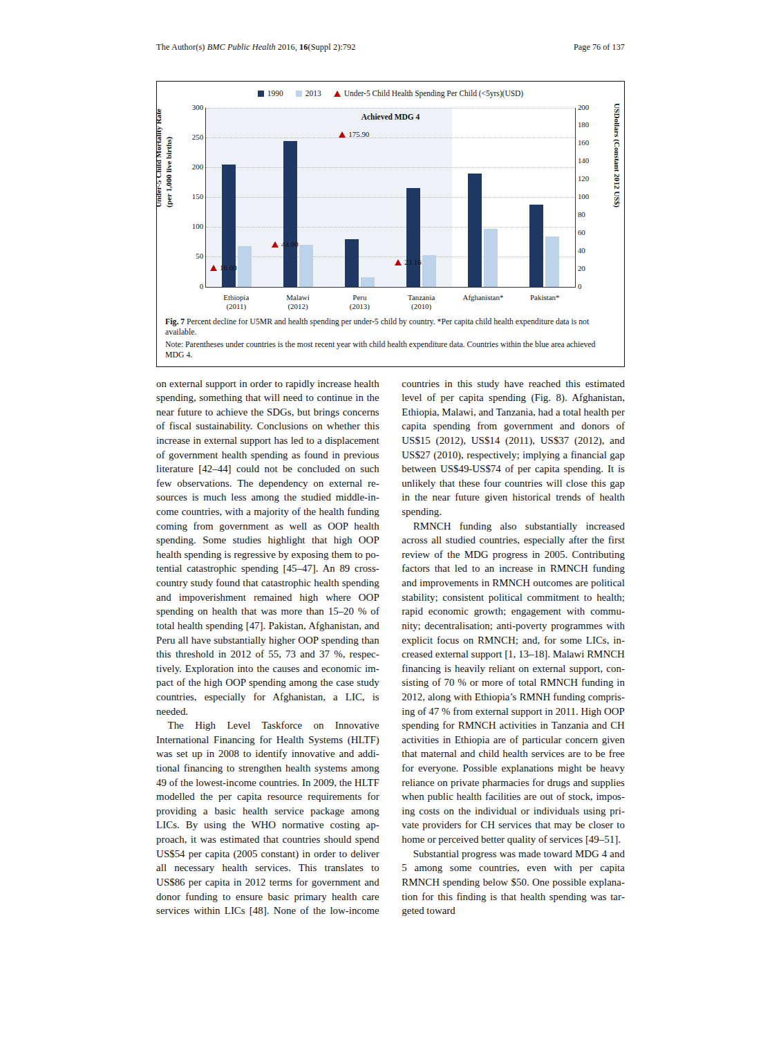The Author(s) BMC Public Health 2016, 16(Suppl 2):792
Page 76 of 137
1990 2013 Under-5 Child Health Spending Per Child (<5yrs)(USD)
Under-5 Child Mortality Rate
(per 1,000 live births)
USDollars (Constant 2012 US$)
Achieved MDG 4
300
250
200
150
100
50
0
200
180
160
140
120
100
80
60
40
20
0
16.00
44.00
23.16
175.90
Ethiopia
(2011)
Malawi
(2012)
Peru
(2013)
Tanzania
(2010)
Afghanistan*
Pakistan*
Fig. 7 Percent decline for U5MR and health spending per under-5 child by country. *Per capita child health expenditure data is not available.
Note: Parentheses under countries is the most recent year with child health expenditure data. Countries within the blue area achieved MDG 4.
on external support in order to rapidly increase health spending, something that will need to continue in the near future to achieve the SDGs, but brings concerns of fiscal sustainability. Conclusions on whether this increase in external support has led to a displacement of government health spending as found in previous literature [42–44] could not be concluded on such few observations. The dependency on external resources is much less among the studied middle-income countries, with a majority of the health funding coming from government as well as OOP health spending. Some studies highlight that high OOP health spending is regressive by exposing them to potential catastrophic spending [45–47]. An 89 cross-country study found that catastrophic health spending and impoverishment remained high where OOP spending on health that was more than 15–20 % of total health spending [47]. Pakistan, Afghanistan, and Peru all have substantially higher OOP spending than this threshold in 2012 of 55, 73 and 37 %, respectively. Exploration into the causes and economic impact of the high OOP spending among the case study countries, especially for Afghanistan, a LIC, is needed.
The High Level Taskforce on Innovative International Financing for Health Systems (HLTF) was set up in 2008 to identify innovative and additional financing to strengthen health systems among 49 of the lowest-income countries. In 2009, the HLTF modelled the per capita resource requirements for providing a basic health service package among LICs. By using the WHO normative costing approach, it was estimated that countries should spend US$54 per capita (2005 constant) in order to deliver all necessary health services. This translates to US$86 per capita in 2012 terms for government and donor funding to ensure basic primary health care services within LICs [48]. None of the low-income countries in this study have reached this estimated level of per capita spending (Fig. 8). Afghanistan, Ethiopia, Malawi, and Tanzania, had a total health per capita spending from government and donors of US$15 (2012), US$14 (2011), US$37 (2012), and US$27 (2010), respectively; implying a financial gap between US$49-US$74 of per capita spending. It is unlikely that these four countries will close this gap in the near future given historical trends of health spending.
RMNCH funding also substantially increased across all studied countries, especially after the first review of the MDG progress in 2005. Contributing factors that led to an increase in RMNCH funding and improvements in RMNCH outcomes are political stability; consistent political commitment to health; rapid economic growth; engagement with community; decentralisation; anti-poverty programmes with explicit focus on RMNCH; and, for some LICs, increased external support [1, 13–18]. Malawi RMNCH financing is heavily reliant on external support, consisting of 70 % or more of total RMNCH funding in 2012, along with Ethiopia’s RMNH funding comprising of 47 % from external support in 2011. High OOP spending for RMNCH activities in Tanzania and CH activities in Ethiopia are of particular concern given that maternal and child health services are to be free for everyone. Possible explanations might be heavy reliance on private pharmacies for drugs and supplies when public health facilities are out of stock, imposing costs on the individual or individuals using private providers for CH services that may be closer to home or perceived better quality of services [49–51].
Substantial progress was made toward MDG 4 and 5 among some countries, even with per capita RMNCH spending below $50. One possible explanation for this finding is that health spending was targeted toward